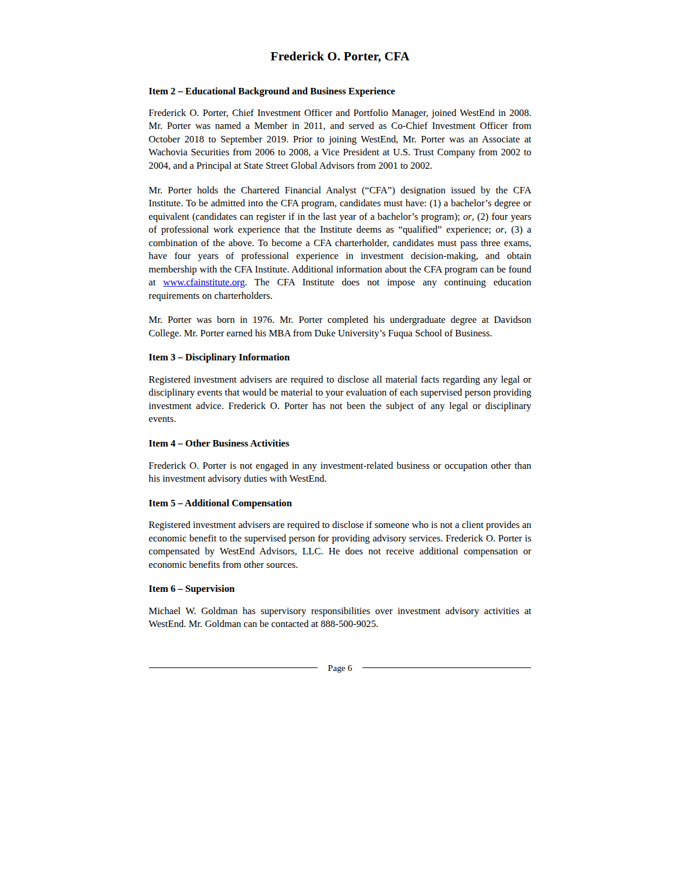Frederick O. Porter, CFA
Item 2 – Educational Background and Business Experience
Frederick O. Porter, Chief Investment Officer and Portfolio Manager, joined WestEnd in 2008. Mr. Porter was named a Member in 2011, and served as Co-Chief Investment Officer from October 2018 to September 2019. Prior to joining WestEnd, Mr. Porter was an Associate at Wachovia Securities from 2006 to 2008, a Vice President at U.S. Trust Company from 2002 to 2004, and a Principal at State Street Global Advisors from 2001 to 2002.
Mr. Porter holds the Chartered Financial Analyst (“CFA”) designation issued by the CFA Institute. To be admitted into the CFA program, candidates must have: (1) a bachelor’s degree or equivalent (candidates can register if in the last year of a bachelor’s program); or, (2) four years of professional work experience that the Institute deems as “qualified” experience; or, (3) a combination of the above. To become a CFA charterholder, candidates must pass three exams, have four years of professional experience in investment decision-making, and obtain membership with the CFA Institute. Additional information about the CFA program can be found at www.cfainstitute.org. The CFA Institute does not impose any continuing education requirements on charterholders.
Mr. Porter was born in 1976. Mr. Porter completed his undergraduate degree at Davidson College. Mr. Porter earned his MBA from Duke University’s Fuqua School of Business.
Item 3 – Disciplinary Information
Registered investment advisers are required to disclose all material facts regarding any legal or disciplinary events that would be material to your evaluation of each supervised person providing investment advice. Frederick O. Porter has not been the subject of any legal or disciplinary events.
Item 4 – Other Business Activities
Frederick O. Porter is not engaged in any investment-related business or occupation other than his investment advisory duties with WestEnd.
Item 5 – Additional Compensation
Registered investment advisers are required to disclose if someone who is not a client provides an economic benefit to the supervised person for providing advisory services. Frederick O. Porter is compensated by WestEnd Advisors, LLC. He does not receive additional compensation or economic benefits from other sources.
Item 6 – Supervision
Michael W. Goldman has supervisory responsibilities over investment advisory activities at WestEnd. Mr. Goldman can be contacted at 888-500-9025.
Page 6